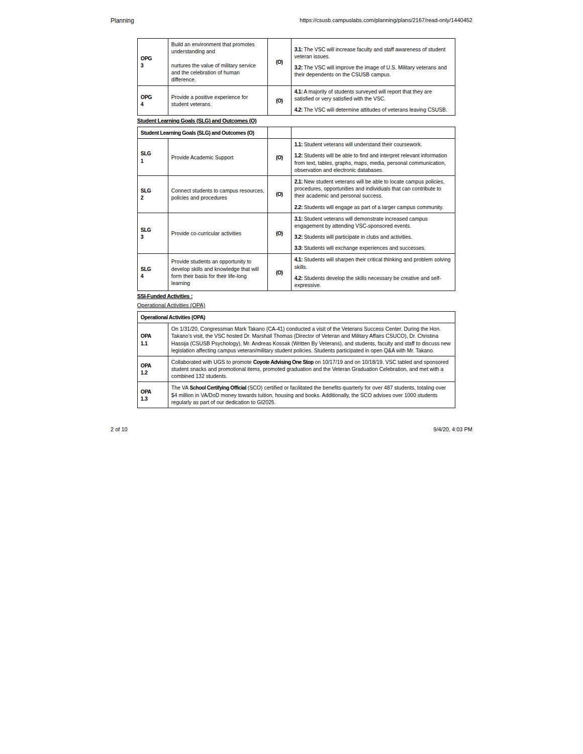Planning
https://csusb.campuslabs.com/planning/plans/2167/read-only/1440452
| OPG 3 | Build an environment that promotes understanding and nurtures the value of military service and the celebration of human difference. | (O) | 3.1: The VSC will increase faculty and staff awareness of student veteran issues. 3.2: The VSC will improve the image of U.S. Military veterans and their dependents on the CSUSB campus. |
| OPG 4 | Provide a positive experience for student veterans. | (O) | 4.1: A majority of students surveyed will report that they are satisfied or very satisfied with the VSC. 4.2: The VSC will determine attitudes of veterans leaving CSUSB. |
Student Learning Goals (SLG) and Outcomes (O)
| Student Learning Goals (SLG) and Outcomes (O) | | |
| SLG 1 | Provide Academic Support | (O) | 1.1: Student veterans will understand their coursework. 1.2: Students will be able to find and interpret relevant information from text, tables, graphs, maps, media, personal communication, observation and electronic databases. |
| SLG 2 | Connect students to campus resources, policies and procedures | (O) | 2.1: New student veterans will be able to locate campus policies, procedures, opportunities and individuals that can contribute to their academic and personal success. 2.2: Students will engage as part of a larger campus community. |
| SLG 3 | Provide co-curricular activities | (O) | 3.1: Student veterans will demonstrate increased campus engagement by attending VSC-sponsored events. 3.2: Students will participate in clubs and activities. 3.3: Students will exchange experiences and successes. |
| SLG 4 | Provide students an opportunity to develop skills and knowledge that will form their basis for their life-long learning | (O) | 4.1: Students will sharpen their critical thinking and problem solving skills. 4.2: Students develop the skills necessary be creative and self-expressive. |
SSI-Funded Activities :
Operational Activities (OPA)
| Operational Activities (OPA) |
| OPA 1.1 | On 1/31/20, Congressman Mark Takano (CA-41) conducted a visit of the Veterans Success Center. During the Hon. Takano's visit, the VSC hosted Dr. Marshall Thomas (Director of Veteran and Military Affairs CSUCO), Dr. Christina Hassija (CSUSB Psychology), Mr. Andreas Kossak (Written By Veterans), and students, faculty and staff to discuss new legislation affecting campus veteran/military student policies. Students participated in open Q&A with Mr. Takano. |
| OPA 1.2 | Collaborated with UGS to promote Coyote Advising One Stop on 10/17/19 and on 10/18/19. VSC tabled and sponsored student snacks and promotional items, promoted graduation and the Veteran Graduation Celebration, and met with a combined 132 students. |
| OPA 1.3 | The VA School Certifying Official (SCO) certified or facilitated the benefits quarterly for over 487 students, totaling over $4 million in VA/DoD money towards tuition, housing and books. Additionally, the SCO advises over 1000 students regularly as part of our dedication to GI2025. |
2 of 10
9/4/20, 4:03 PM